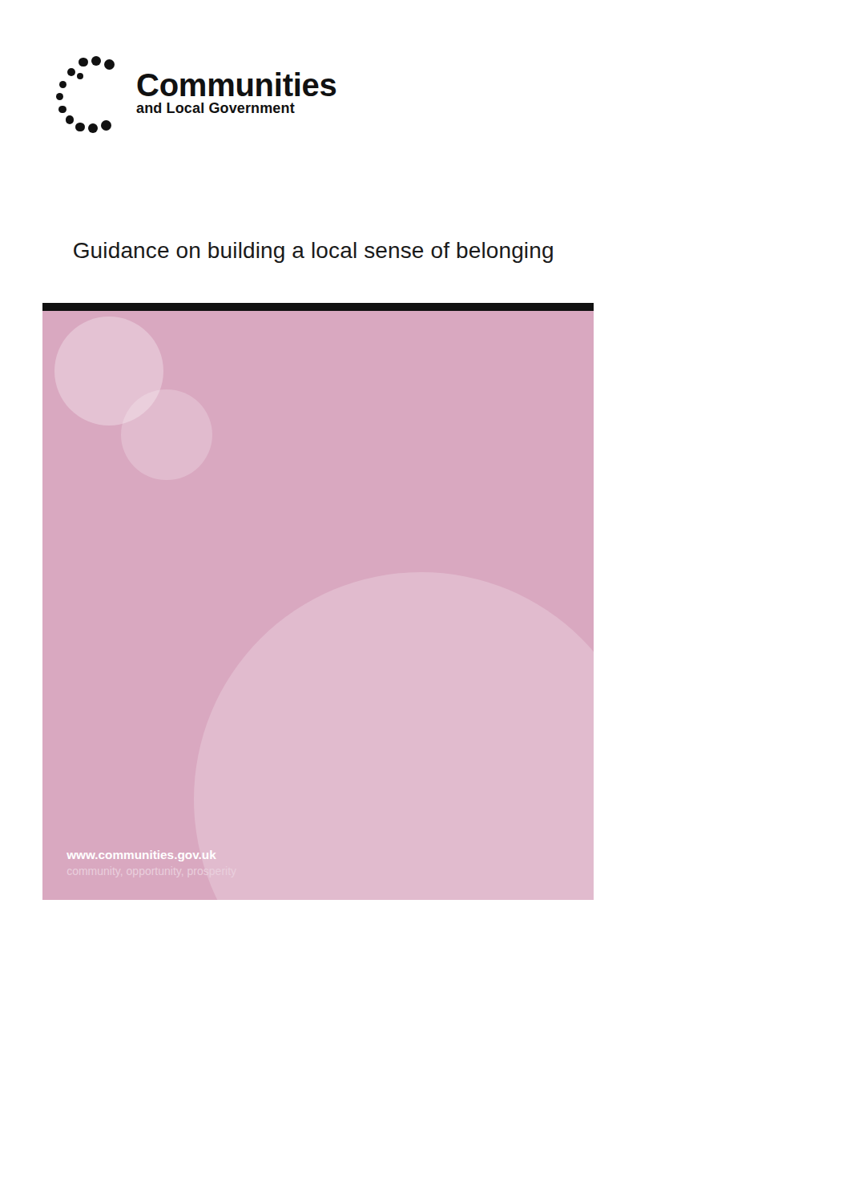Communities and Local Government
Guidance on building a local sense of belonging
www.communities.gov.uk community, opportunity, prosperity